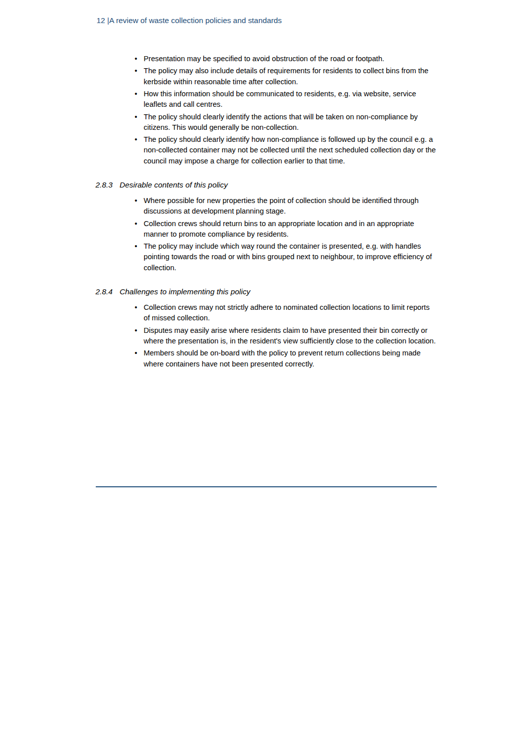12 |A review of waste collection policies and standards
Presentation may be specified to avoid obstruction of the road or footpath.
The policy may also include details of requirements for residents to collect bins from the kerbside within reasonable time after collection.
How this information should be communicated to residents, e.g. via website, service leaflets and call centres.
The policy should clearly identify the actions that will be taken on non-compliance by citizens. This would generally be non-collection.
The policy should clearly identify how non-compliance is followed up by the council e.g. a non-collected container may not be collected until the next scheduled collection day or the council may impose a charge for collection earlier to that time.
2.8.3 Desirable contents of this policy
Where possible for new properties the point of collection should be identified through discussions at development planning stage.
Collection crews should return bins to an appropriate location and in an appropriate manner to promote compliance by residents.
The policy may include which way round the container is presented, e.g. with handles pointing towards the road or with bins grouped next to neighbour, to improve efficiency of collection.
2.8.4 Challenges to implementing this policy
Collection crews may not strictly adhere to nominated collection locations to limit reports of missed collection.
Disputes may easily arise where residents claim to have presented their bin correctly or where the presentation is, in the resident's view sufficiently close to the collection location.
Members should be on-board with the policy to prevent return collections being made where containers have not been presented correctly.